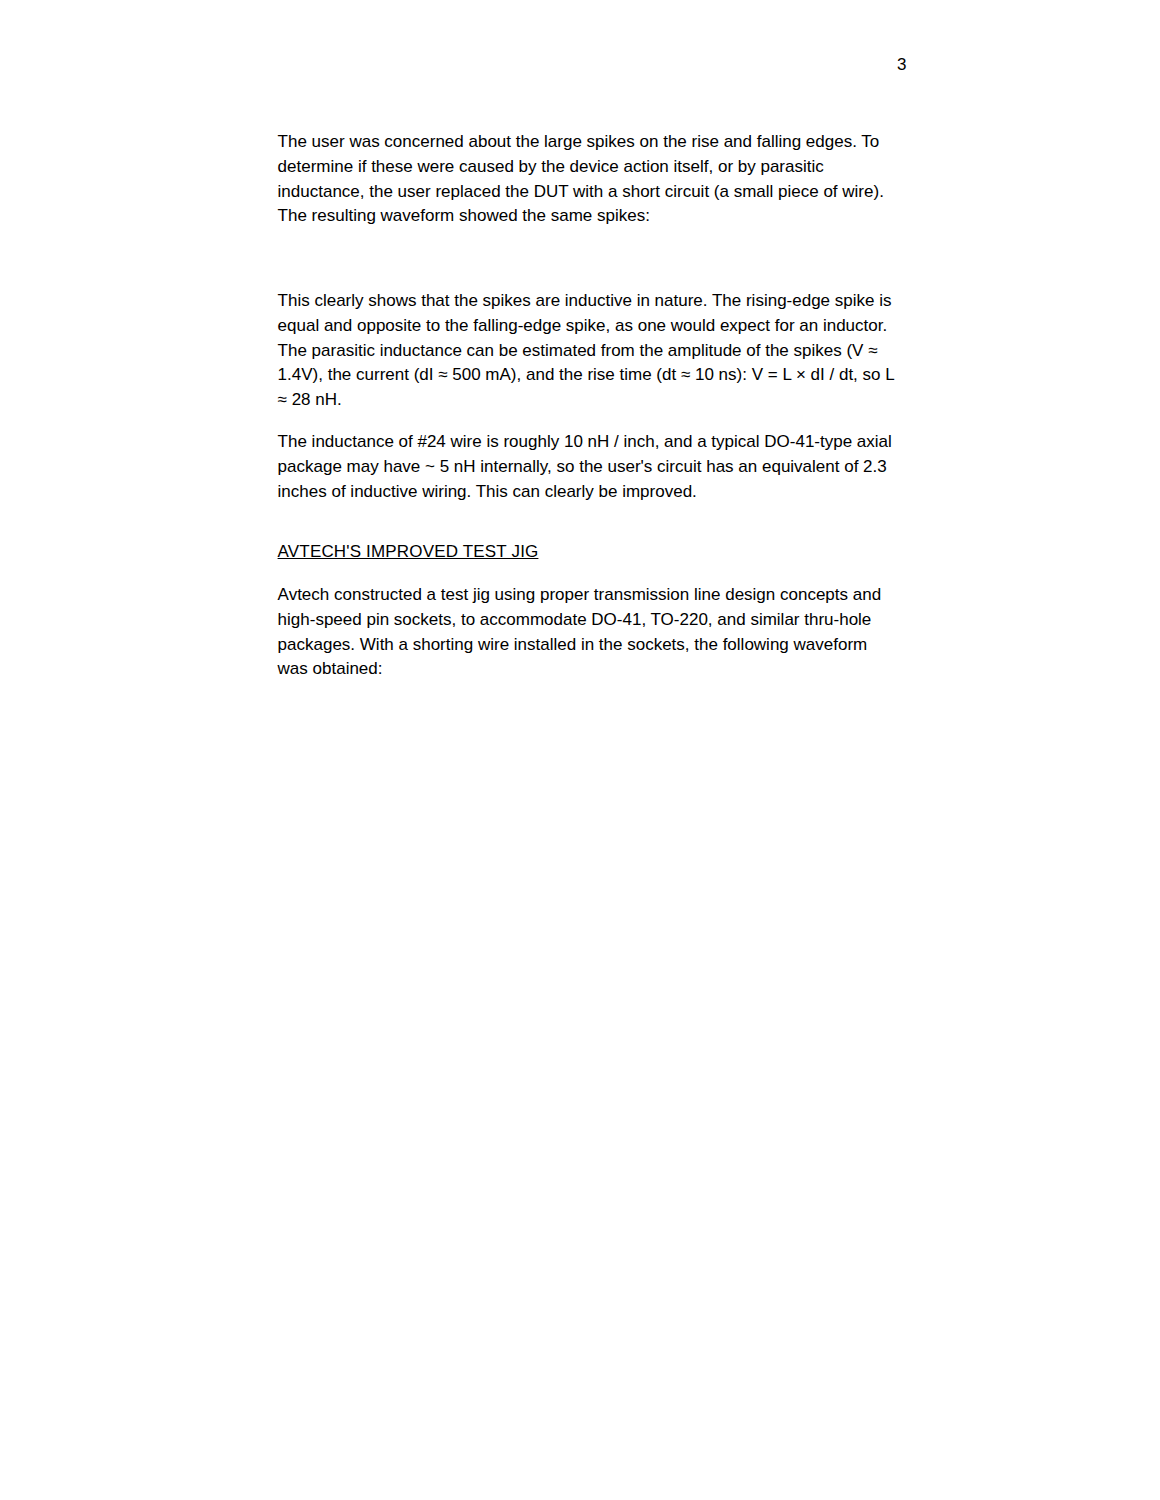3
The user was concerned about the large spikes on the rise and falling edges. To determine if these were caused by the device action itself, or by parasitic inductance, the user replaced the DUT with a short circuit (a small piece of wire). The resulting waveform showed the same spikes:
This clearly shows that the spikes are inductive in nature. The rising-edge spike is equal and opposite to the falling-edge spike, as one would expect for an inductor. The parasitic inductance can be estimated from the amplitude of the spikes (V ≈ 1.4V), the current (dI ≈ 500 mA), and the rise time (dt ≈ 10 ns): V = L × dI / dt, so L ≈ 28 nH.
The inductance of #24 wire is roughly 10 nH / inch, and a typical DO-41-type axial package may have ~ 5 nH internally, so the user's circuit has an equivalent of 2.3 inches of inductive wiring. This can clearly be improved.
AVTECH'S IMPROVED TEST JIG
Avtech constructed a test jig using proper transmission line design concepts and high-speed pin sockets, to accommodate DO-41, TO-220, and similar thru-hole packages. With a shorting wire installed in the sockets, the following waveform was obtained: